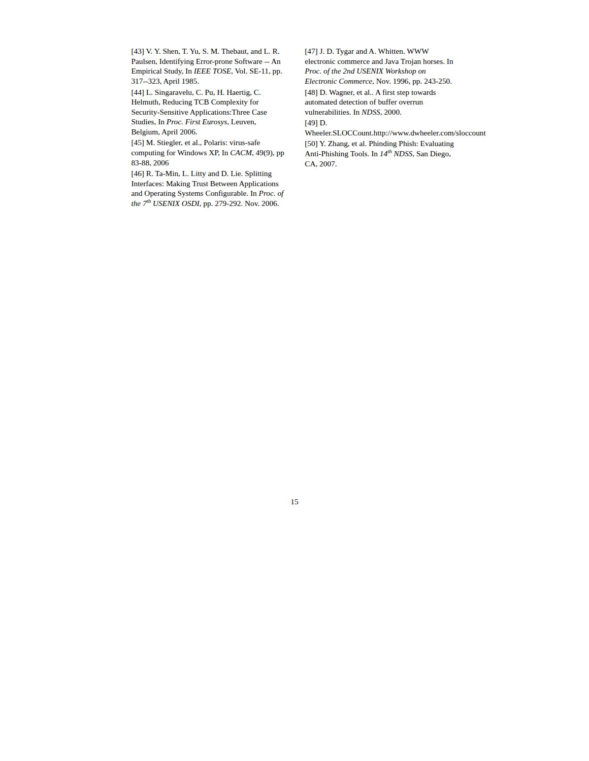[43] V. Y. Shen, T. Yu, S. M. Thebaut, and L. R. Paulsen, Identifying Error-prone Software -- An Empirical Study, In IEEE TOSE, Vol. SE-11, pp. 317--323, April 1985.
[44] L. Singaravelu, C. Pu, H. Haertig, C. Helmuth, Reducing TCB Complexity for Security-Sensitive Applications:Three Case Studies, In Proc. First Eurosys, Leuven, Belgium, April 2006.
[45] M. Stiegler, et al., Polaris: virus-safe computing for Windows XP, In CACM, 49(9), pp 83-88, 2006
[46] R. Ta-Min, L. Litty and D. Lie. Splitting Interfaces: Making Trust Between Applications and Operating Systems Configurable. In Proc. of the 7th USENIX OSDI, pp. 279-292. Nov. 2006.
[47] J. D. Tygar and A. Whitten. WWW electronic commerce and Java Trojan horses. In Proc. of the 2nd USENIX Workshop on Electronic Commerce, Nov. 1996, pp. 243-250.
[48] D. Wagner, et al.. A first step towards automated detection of buffer overrun vulnerabilities. In NDSS, 2000.
[49] D. Wheeler.SLOCCount.http://www.dwheeler.com/sloccount
[50] Y. Zhang, et al. Phinding Phish: Evaluating Anti-Phishing Tools. In 14th NDSS, San Diego, CA, 2007.
15